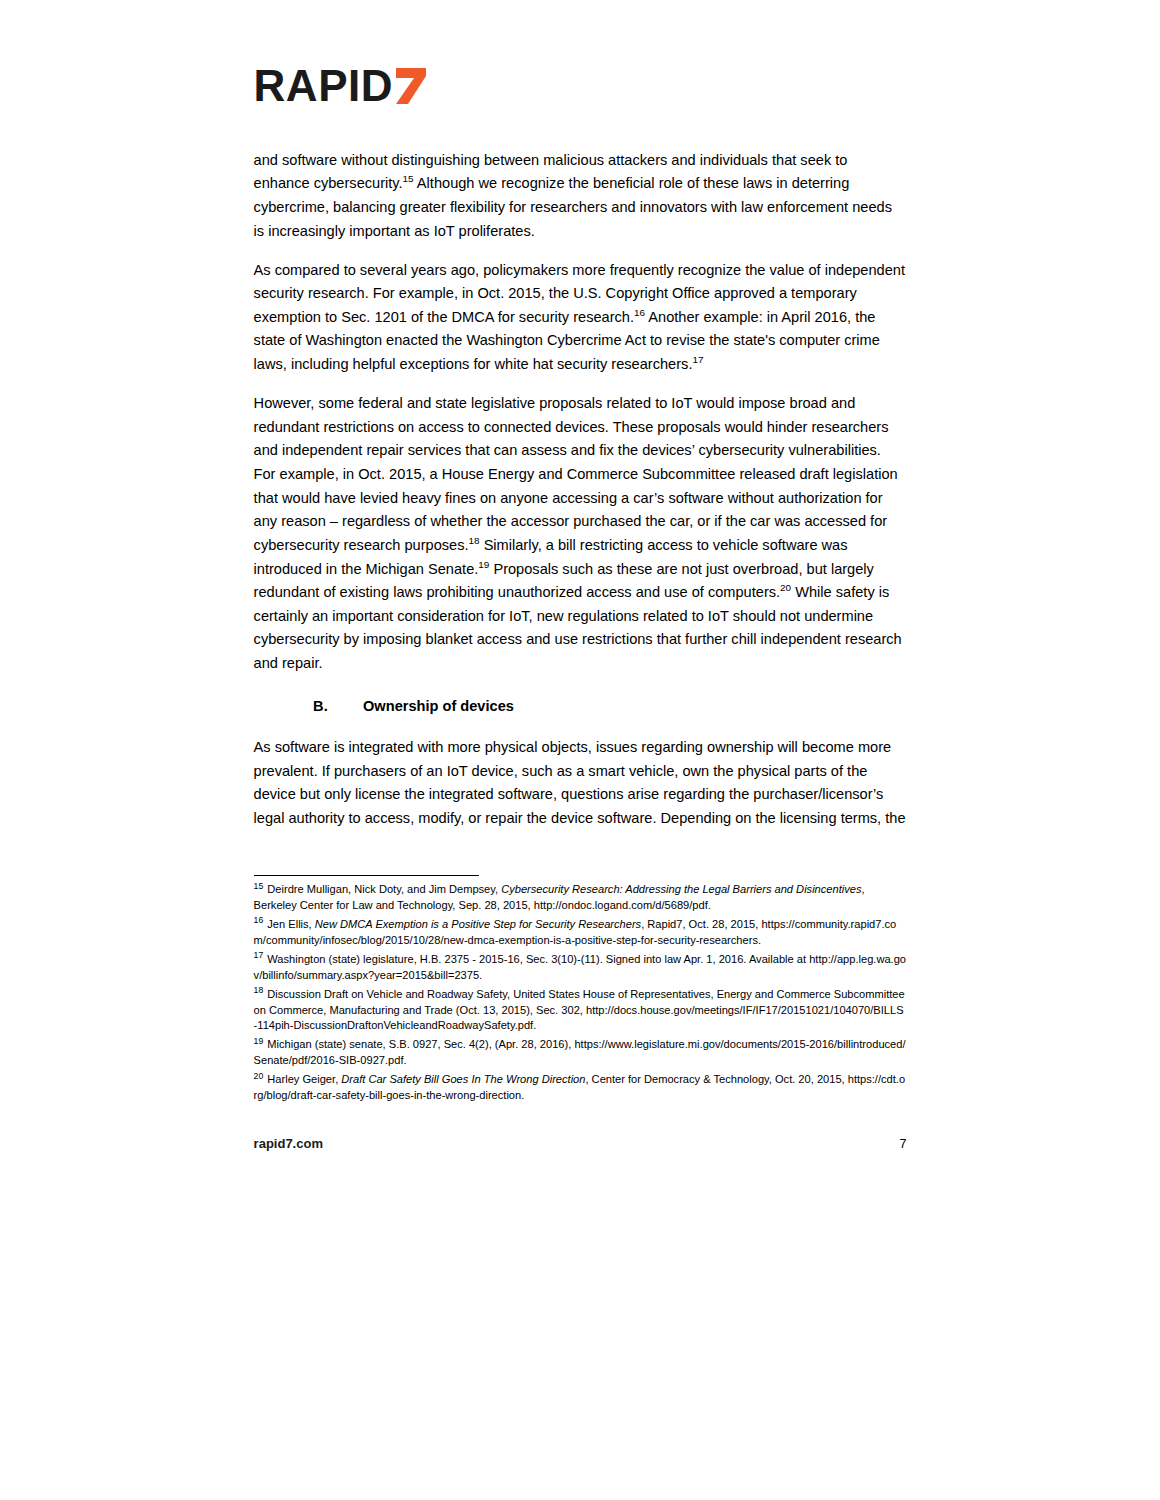RAPID
and software without distinguishing between malicious attackers and individuals that seek to enhance cybersecurity.15 Although we recognize the beneficial role of these laws in deterring cybercrime, balancing greater flexibility for researchers and innovators with law enforcement needs is increasingly important as IoT proliferates.
As compared to several years ago, policymakers more frequently recognize the value of independent security research. For example, in Oct. 2015, the U.S. Copyright Office approved a temporary exemption to Sec. 1201 of the DMCA for security research.16 Another example: in April 2016, the state of Washington enacted the Washington Cybercrime Act to revise the state's computer crime laws, including helpful exceptions for white hat security researchers.17
However, some federal and state legislative proposals related to IoT would impose broad and redundant restrictions on access to connected devices. These proposals would hinder researchers and independent repair services that can assess and fix the devices’ cybersecurity vulnerabilities. For example, in Oct. 2015, a House Energy and Commerce Subcommittee released draft legislation that would have levied heavy fines on anyone accessing a car’s software without authorization for any reason – regardless of whether the accessor purchased the car, or if the car was accessed for cybersecurity research purposes.18 Similarly, a bill restricting access to vehicle software was introduced in the Michigan Senate.19 Proposals such as these are not just overbroad, but largely redundant of existing laws prohibiting unauthorized access and use of computers.20 While safety is certainly an important consideration for IoT, new regulations related to IoT should not undermine cybersecurity by imposing blanket access and use restrictions that further chill independent research and repair.
B. Ownership of devices
As software is integrated with more physical objects, issues regarding ownership will become more prevalent. If purchasers of an IoT device, such as a smart vehicle, own the physical parts of the device but only license the integrated software, questions arise regarding the purchaser/licensor’s legal authority to access, modify, or repair the device software. Depending on the licensing terms, the
15 Deirdre Mulligan, Nick Doty, and Jim Dempsey, Cybersecurity Research: Addressing the Legal Barriers and Disincentives, Berkeley Center for Law and Technology, Sep. 28, 2015, http://ondoc.logand.com/d/5689/pdf.
16 Jen Ellis, New DMCA Exemption is a Positive Step for Security Researchers, Rapid7, Oct. 28, 2015, https://community.rapid7.com/community/infosec/blog/2015/10/28/new-dmca-exemption-is-a-positive-step-for-security-researchers.
17 Washington (state) legislature, H.B. 2375 - 2015-16, Sec. 3(10)-(11). Signed into law Apr. 1, 2016. Available at http://app.leg.wa.gov/billinfo/summary.aspx?year=2015&bill=2375.
18 Discussion Draft on Vehicle and Roadway Safety, United States House of Representatives, Energy and Commerce Subcommittee on Commerce, Manufacturing and Trade (Oct. 13, 2015), Sec. 302, http://docs.house.gov/meetings/IF/IF17/20151021/104070/BILLS-114pih-DiscussionDraftonVehicleandRoadwaySafety.pdf.
19 Michigan (state) senate, S.B. 0927, Sec. 4(2), (Apr. 28, 2016), https://www.legislature.mi.gov/documents/2015-2016/billintroduced/Senate/pdf/2016-SIB-0927.pdf.
20 Harley Geiger, Draft Car Safety Bill Goes In The Wrong Direction, Center for Democracy & Technology, Oct. 20, 2015, https://cdt.org/blog/draft-car-safety-bill-goes-in-the-wrong-direction.
rapid7.com 7